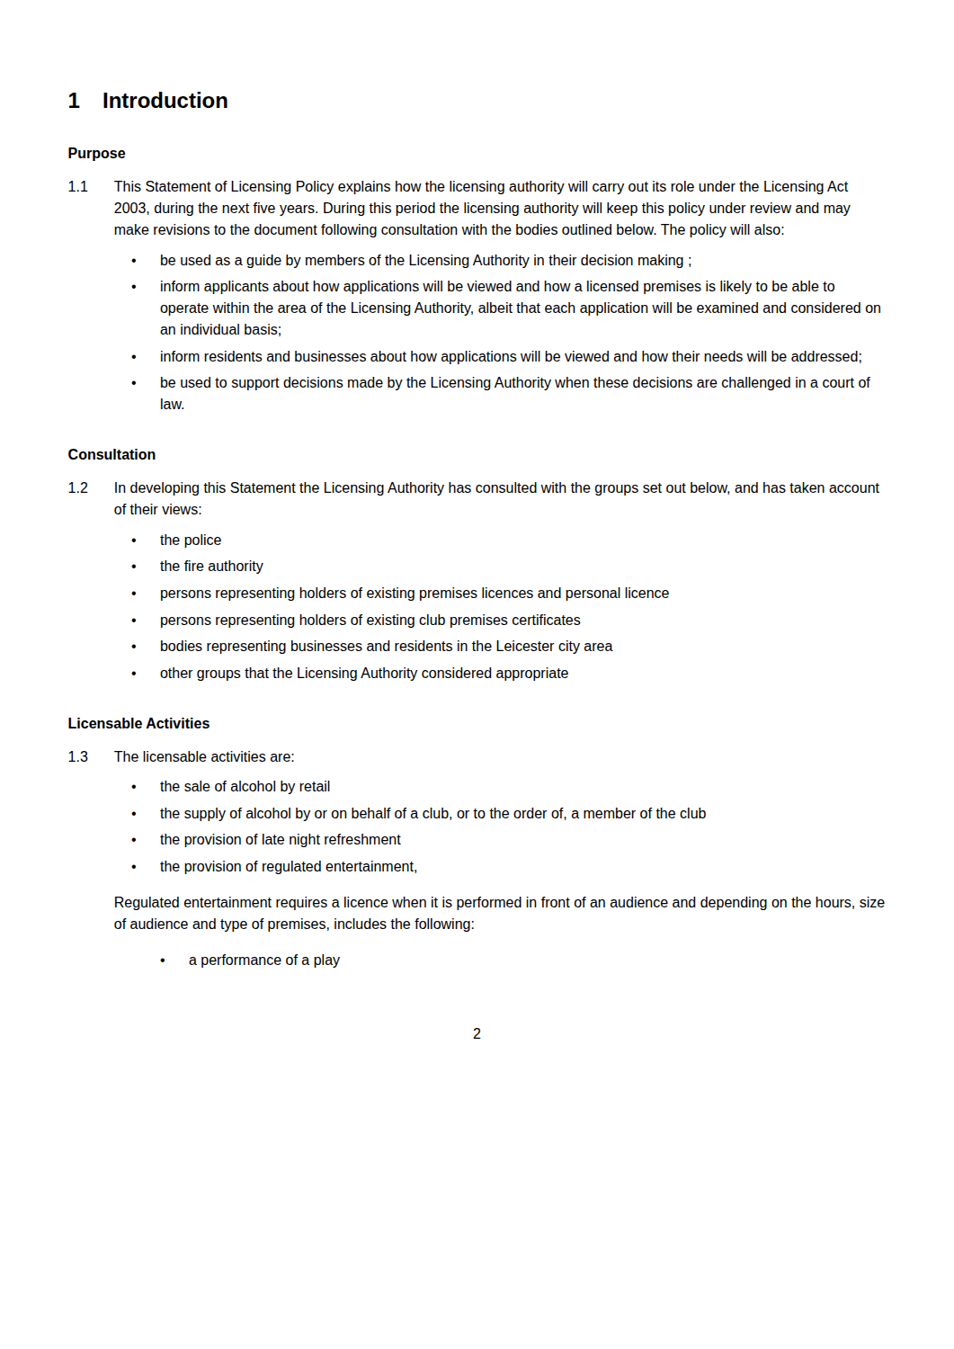1 Introduction
Purpose
1.1
This Statement of Licensing Policy explains how the licensing authority will carry out its role under the Licensing Act 2003, during the next five years. During this period the licensing authority will keep this policy under review and may make revisions to the document following consultation with the bodies outlined below. The policy will also:
be used as a guide by members of the Licensing Authority in their decision making ;
inform applicants about how applications will be viewed and how a licensed premises is likely to be able to operate within the area of the Licensing Authority, albeit that each application will be examined and considered on an individual basis;
inform residents and businesses about how applications will be viewed and how their needs will be addressed;
be used to support decisions made by the Licensing Authority when these decisions are challenged in a court of law.
Consultation
1.2
In developing this Statement the Licensing Authority has consulted with the groups set out below, and has taken account of their views:
the police
the fire authority
persons representing holders of existing premises licences and personal licence
persons representing holders of existing club premises certificates
bodies representing businesses and residents in the Leicester city area
other groups that the Licensing Authority considered appropriate
Licensable Activities
1.3
The licensable activities are:
the sale of alcohol by retail
the supply of alcohol by or on behalf of a club, or to the order of, a member of the club
the provision of late night refreshment
the provision of regulated entertainment,
Regulated entertainment requires a licence when it is performed in front of an audience and depending on the hours, size of audience and type of premises, includes the following:
a performance of a play
2